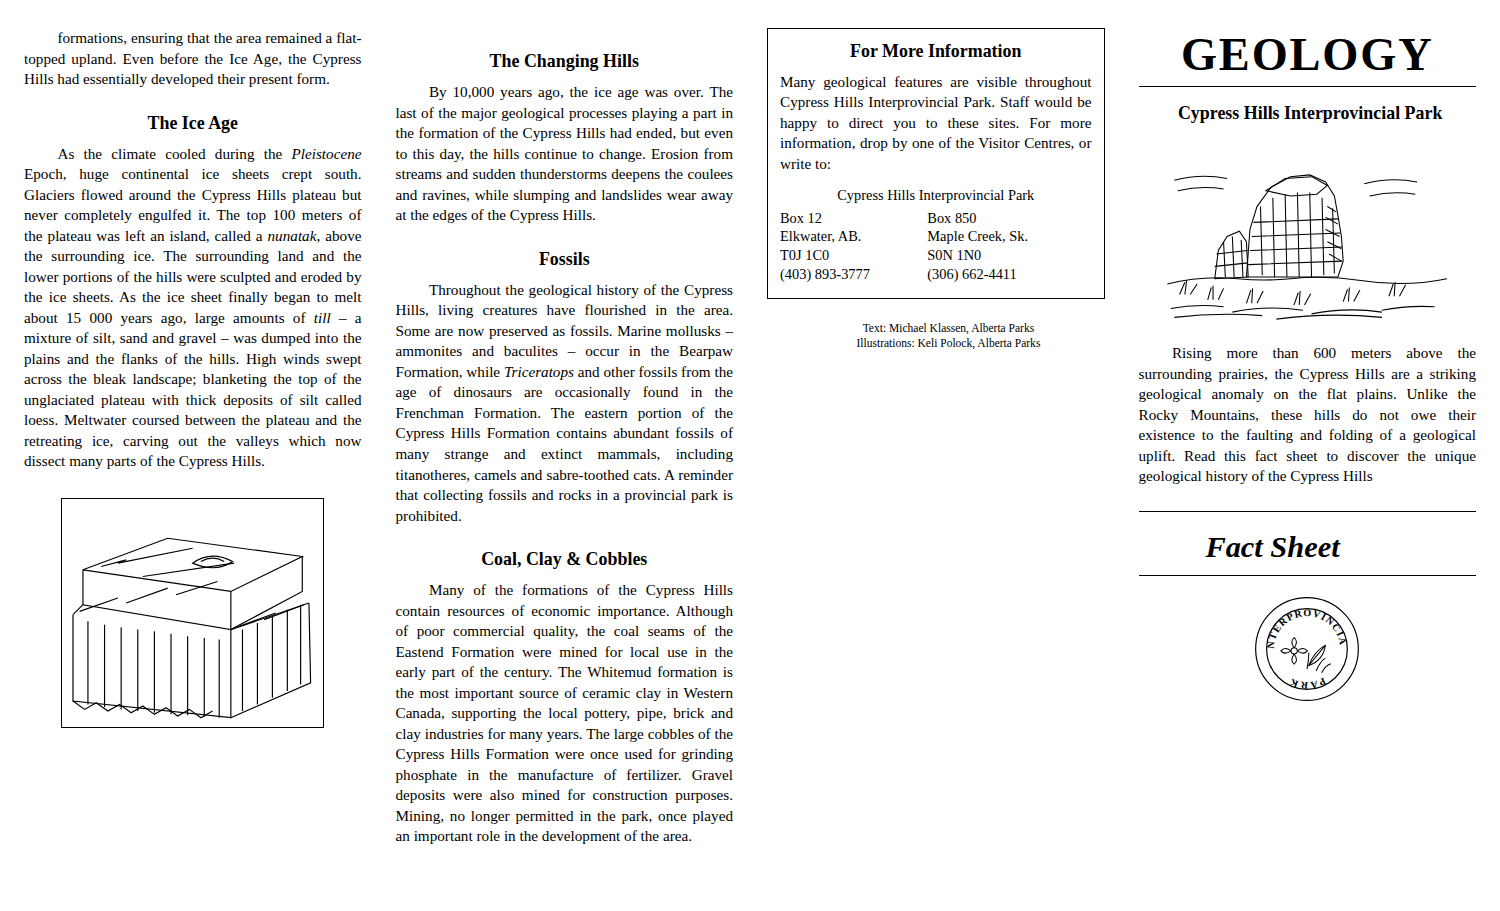formations, ensuring that the area remained a flat-topped upland. Even before the Ice Age, the Cypress Hills had essentially developed their present form.
The Ice Age
As the climate cooled during the Pleistocene Epoch, huge continental ice sheets crept south. Glaciers flowed around the Cypress Hills plateau but never completely engulfed it. The top 100 meters of the plateau was left an island, called a nunatak, above the surrounding ice. The surrounding land and the lower portions of the hills were sculpted and eroded by the ice sheets. As the ice sheet finally began to melt about 15 000 years ago, large amounts of till – a mixture of silt, sand and gravel – was dumped into the plains and the flanks of the hills. High winds swept across the bleak landscape; blanketing the top of the unglaciated plateau with thick deposits of silt called loess. Meltwater coursed between the plateau and the retreating ice, carving out the valleys which now dissect many parts of the Cypress Hills.
The Changing Hills
By 10,000 years ago, the ice age was over. The last of the major geological processes playing a part in the formation of the Cypress Hills had ended, but even to this day, the hills continue to change. Erosion from streams and sudden thunderstorms deepens the coulees and ravines, while slumping and landslides wear away at the edges of the Cypress Hills.
Fossils
Throughout the geological history of the Cypress Hills, living creatures have flourished in the area. Some are now preserved as fossils. Marine mollusks – ammonites and baculites – occur in the Bearpaw Formation, while Triceratops and other fossils from the age of dinosaurs are occasionally found in the Frenchman Formation. The eastern portion of the Cypress Hills Formation contains abundant fossils of many strange and extinct mammals, including titanotheres, camels and sabre-toothed cats. A reminder that collecting fossils and rocks in a provincial park is prohibited.
Coal, Clay & Cobbles
Many of the formations of the Cypress Hills contain resources of economic importance. Although of poor commercial quality, the coal seams of the Eastend Formation were mined for local use in the early part of the century. The Whitemud formation is the most important source of ceramic clay in Western Canada, supporting the local pottery, pipe, brick and clay industries for many years. The large cobbles of the Cypress Hills Formation were once used for grinding phosphate in the manufacture of fertilizer. Gravel deposits were also mined for construction purposes. Mining, no longer permitted in the park, once played an important role in the development of the area.
For More Information
Many geological features are visible throughout Cypress Hills Interprovincial Park. Staff would be happy to direct you to these sites. For more information, drop by one of the Visitor Centres, or write to:
Cypress Hills Interprovincial Park
| Box 12 | Box 850 |
| Elkwater, AB. | Maple Creek, Sk. |
| T0J 1C0 | S0N 1N0 |
| (403) 893-3777 | (306) 662-4411 |
Text: Michael Klassen, Alberta Parks Illustrations: Keli Polock, Alberta Parks
GEOLOGY
Cypress Hills Interprovincial Park
Rising more than 600 meters above the surrounding prairies, the Cypress Hills are a striking geological anomaly on the flat plains. Unlike the Rocky Mountains, these hills do not owe their existence to the faulting and folding of a geological uplift. Read this fact sheet to discover the unique geological history of the Cypress Hills
Fact Sheet
INTERPROVINCIAL PARK